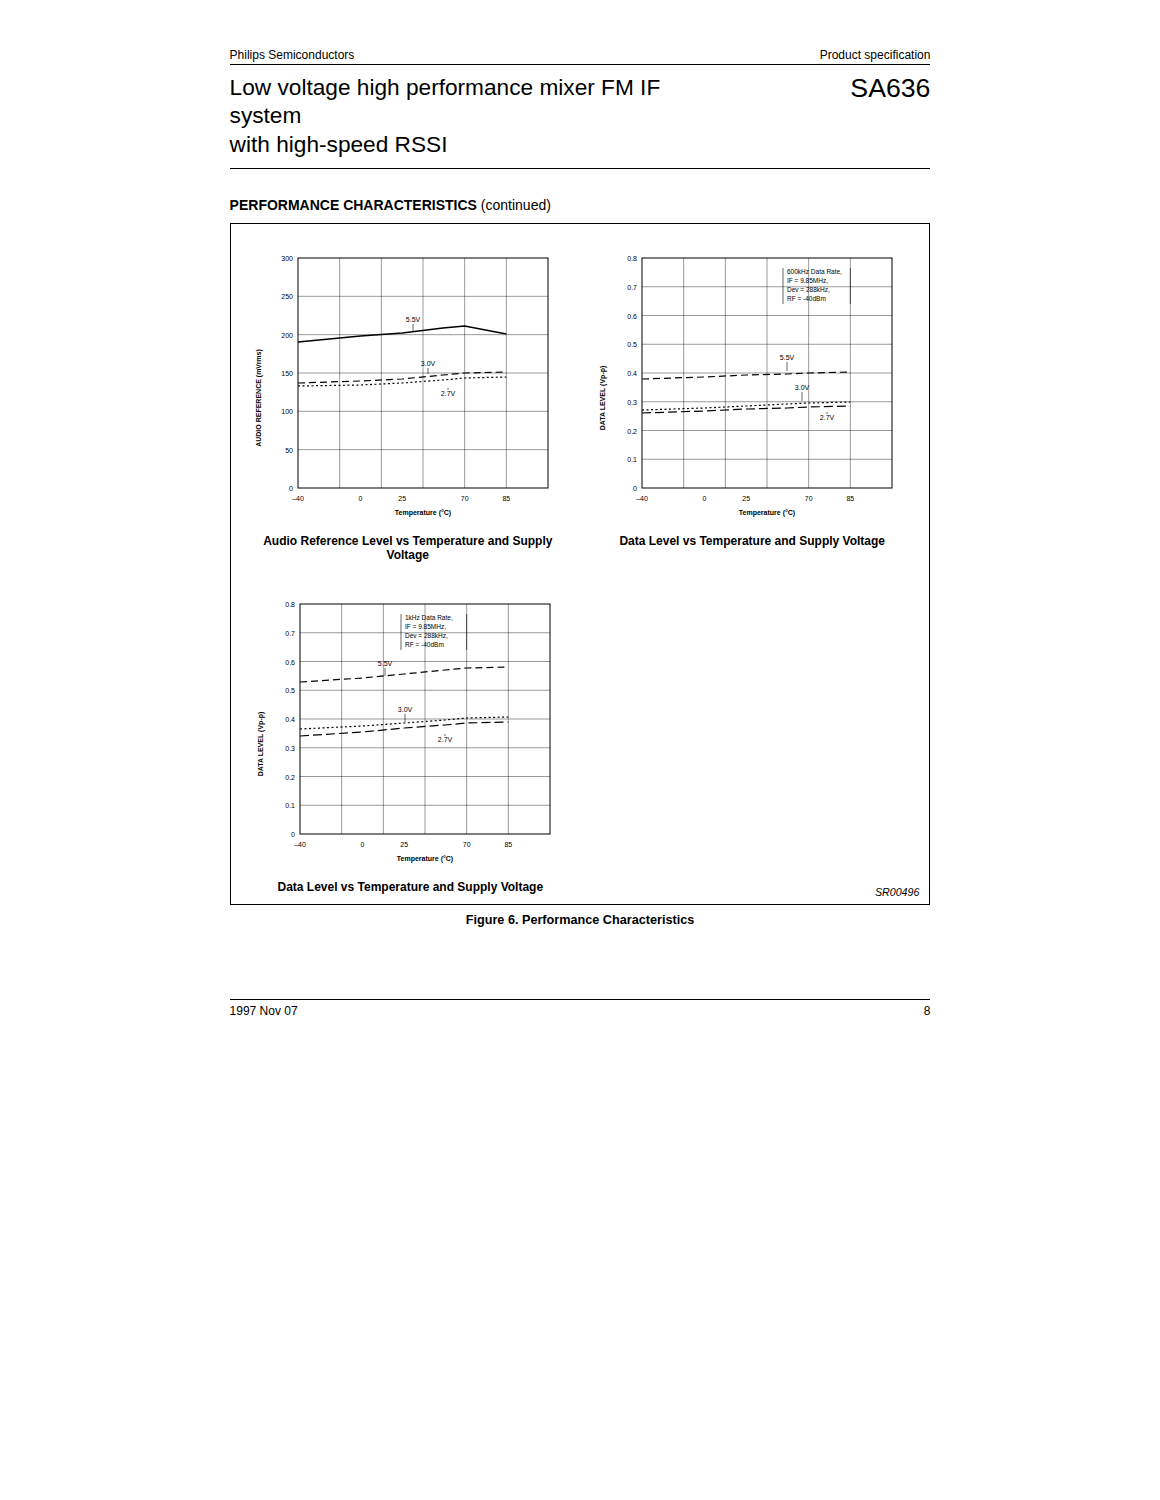Philips Semiconductors
Product specification
Low voltage high performance mixer FM IF system
with high-speed RSSI
SA636
PERFORMANCE CHARACTERISTICS (continued)
AUDIO REFERENCE (mVrms) 300 250 200 150 100 50 0 –40 0 25 70 85 Temperature (°C) 5.5V 3.0V 2.7V
Audio Reference Level vs Temperature and Supply Voltage
DATA LEVEL (Vp-p) 0.8 0.7 0.6 0.5 0.4 0.3 0.2 0.1 0 –40 0 25 70 85 Temperature (°C) 600kHz Data Rate, IF = 9.85MHz, Dev = 288kHz, RF = -40dBm 5.5V 3.0V 2.7V
Data Level vs Temperature and Supply Voltage
DATA LEVEL (Vp-p) 0.8 0.7 0.6 0.5 0.4 0.3 0.2 0.1 0 –40 0 25 70 85 Temperature (°C) 1kHz Data Rate, IF = 9.85MHz, Dev = 288kHz, RF = -40dBm 5.5V 3.0V 2.7V
Data Level vs Temperature and Supply Voltage
SR00496
Figure 6. Performance Characteristics
1997 Nov 07
8